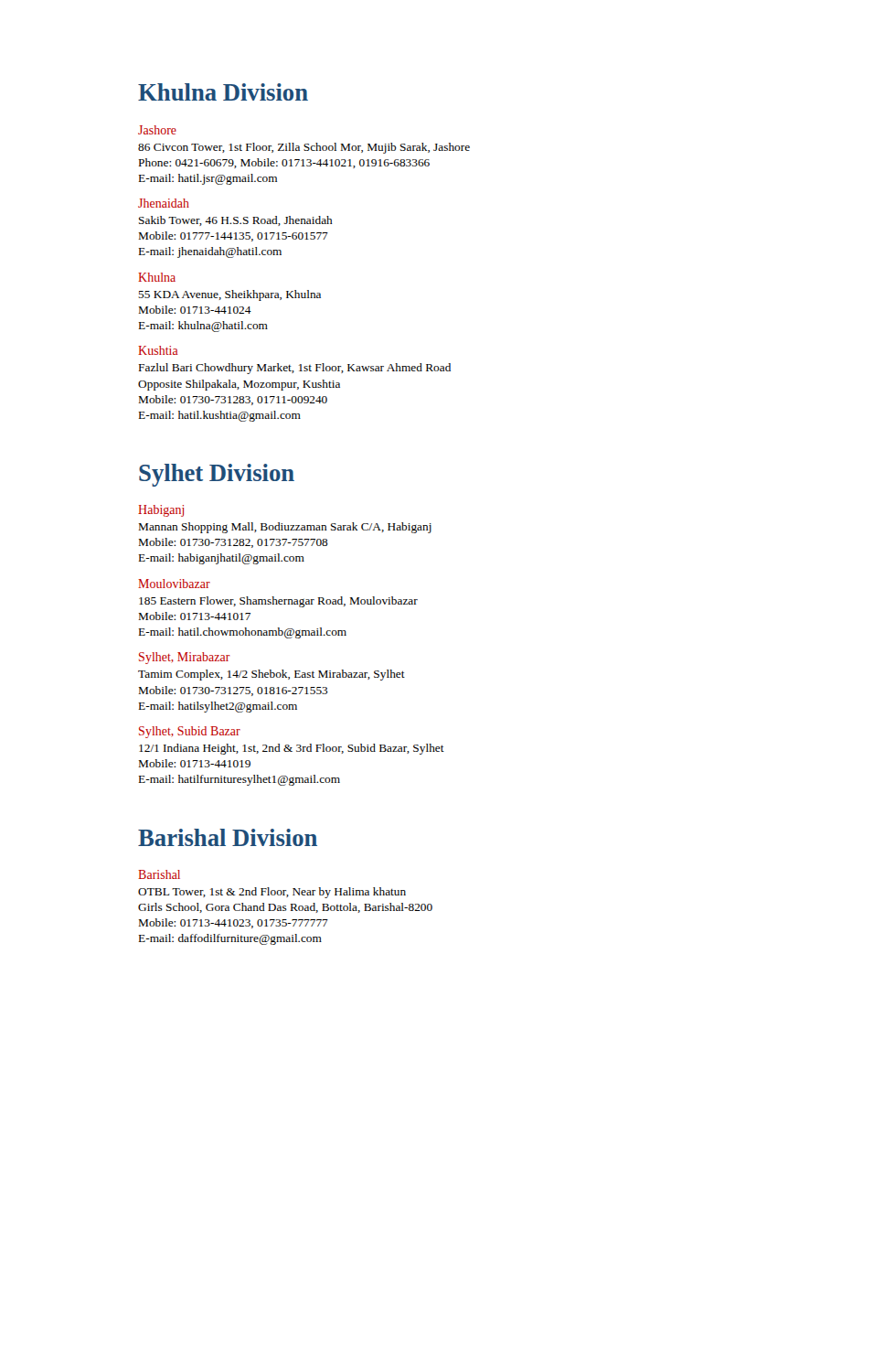Khulna Division
Jashore
86 Civcon Tower, 1st Floor, Zilla School Mor, Mujib Sarak, Jashore
Phone: 0421-60679, Mobile: 01713-441021, 01916-683366
E-mail: hatil.jsr@gmail.com
Jhenaidah
Sakib Tower, 46 H.S.S Road, Jhenaidah
Mobile: 01777-144135, 01715-601577
E-mail: jhenaidah@hatil.com
Khulna
55 KDA Avenue, Sheikhpara, Khulna
Mobile: 01713-441024
E-mail: khulna@hatil.com
Kushtia
Fazlul Bari Chowdhury Market, 1st Floor, Kawsar Ahmed Road
Opposite Shilpakala, Mozompur, Kushtia
Mobile: 01730-731283, 01711-009240
E-mail: hatil.kushtia@gmail.com
Sylhet Division
Habiganj
Mannan Shopping Mall, Bodiuzzaman Sarak C/A, Habiganj
Mobile: 01730-731282, 01737-757708
E-mail: habiganjhatil@gmail.com
Moulovibazar
185 Eastern Flower, Shamshernagar Road, Moulovibazar
Mobile: 01713-441017
E-mail: hatil.chowmohonamb@gmail.com
Sylhet, Mirabazar
Tamim Complex, 14/2 Shebok, East Mirabazar, Sylhet
Mobile: 01730-731275, 01816-271553
E-mail: hatilsylhet2@gmail.com
Sylhet, Subid Bazar
12/1 Indiana Height, 1st, 2nd & 3rd Floor, Subid Bazar, Sylhet
Mobile: 01713-441019
E-mail: hatilfurnituresylhet1@gmail.com
Barishal Division
Barishal
OTBL Tower, 1st & 2nd Floor, Near by Halima khatun
Girls School, Gora Chand Das Road, Bottola, Barishal-8200
Mobile: 01713-441023, 01735-777777
E-mail: daffodilfurniture@gmail.com